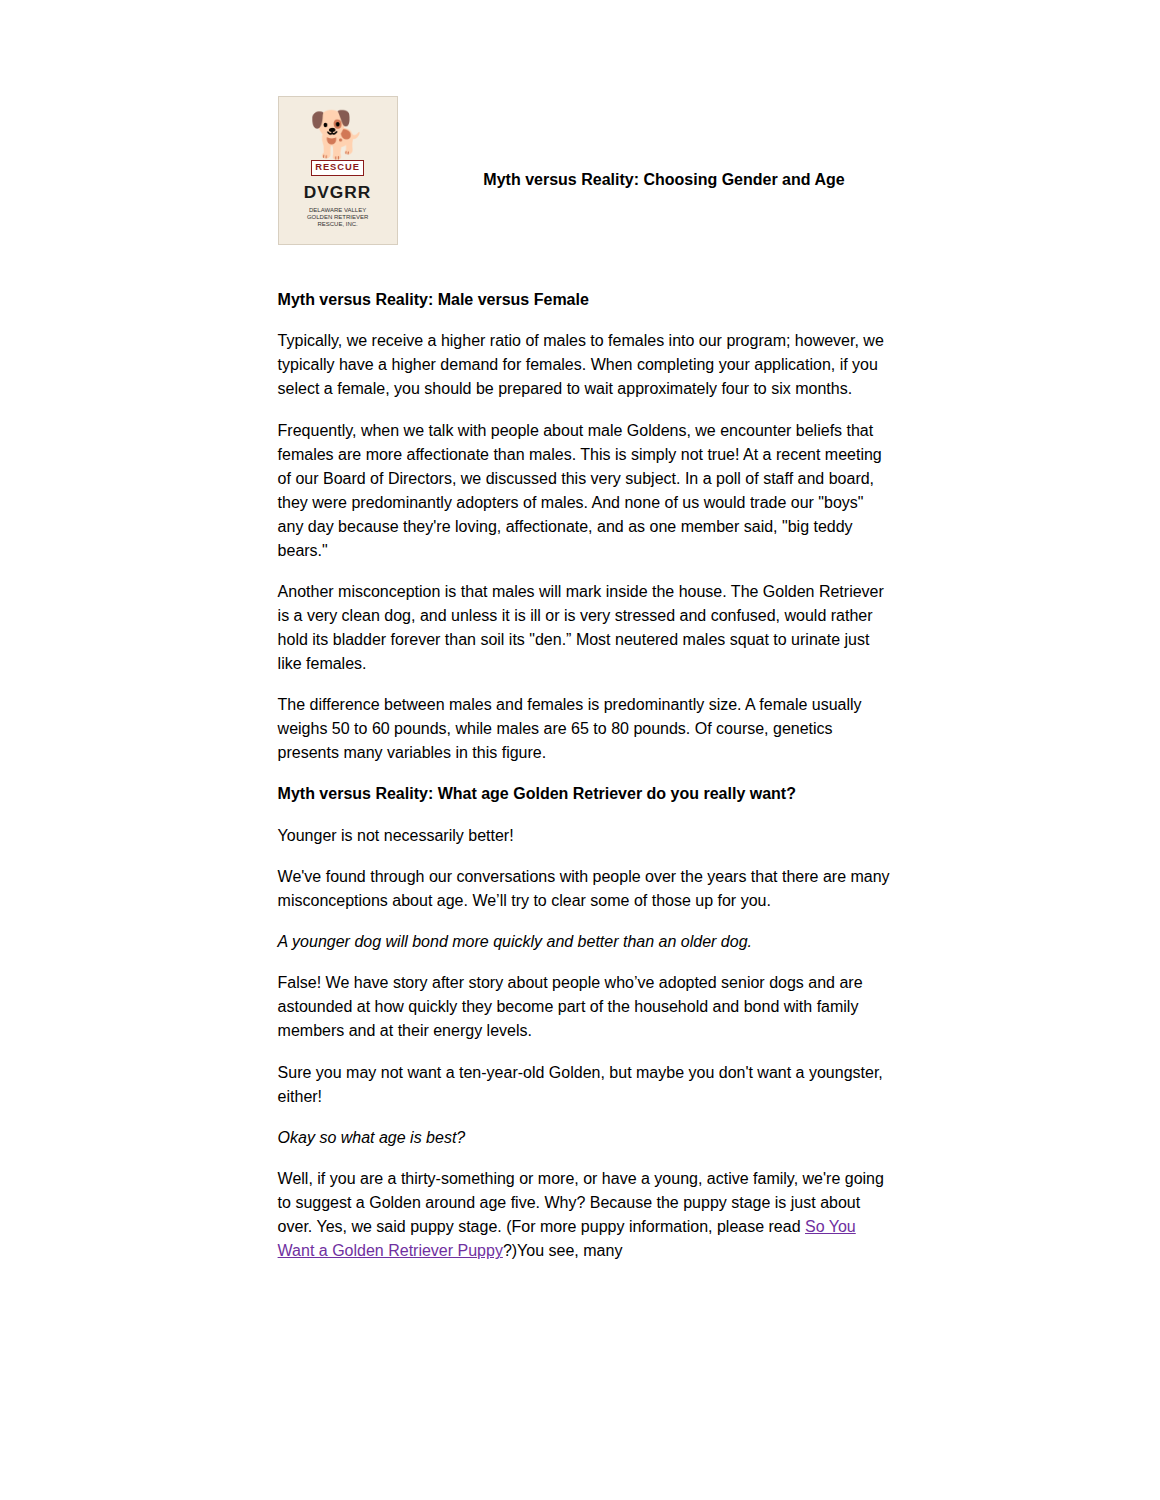🐕
RESCUE
DVGRR
DELAWARE VALLEY
GOLDEN RETRIEVER
RESCUE, INC.
Myth versus Reality: Choosing Gender and Age
Myth versus Reality: Male versus Female
Typically, we receive a higher ratio of males to females into our program; however, we typically have a higher demand for females. When completing your application, if you select a female, you should be prepared to wait approximately four to six months.
Frequently, when we talk with people about male Goldens, we encounter beliefs that females are more affectionate than males. This is simply not true! At a recent meeting of our Board of Directors, we discussed this very subject. In a poll of staff and board, they were predominantly adopters of males. And none of us would trade our "boys" any day because they're loving, affectionate, and as one member said, "big teddy bears."
Another misconception is that males will mark inside the house. The Golden Retriever is a very clean dog, and unless it is ill or is very stressed and confused, would rather hold its bladder forever than soil its "den.” Most neutered males squat to urinate just like females.
The difference between males and females is predominantly size. A female usually weighs 50 to 60 pounds, while males are 65 to 80 pounds. Of course, genetics presents many variables in this figure.
Myth versus Reality: What age Golden Retriever do you really want?
Younger is not necessarily better!
We've found through our conversations with people over the years that there are many misconceptions about age. We’ll try to clear some of those up for you.
A younger dog will bond more quickly and better than an older dog.
False! We have story after story about people who’ve adopted senior dogs and are astounded at how quickly they become part of the household and bond with family members and at their energy levels.
Sure you may not want a ten-year-old Golden, but maybe you don't want a youngster, either!
Okay so what age is best?
Well, if you are a thirty-something or more, or have a young, active family, we're going to suggest a Golden around age five. Why? Because the puppy stage is just about over. Yes, we said puppy stage. (For more puppy information, please read So You Want a Golden Retriever Puppy?)You see, many